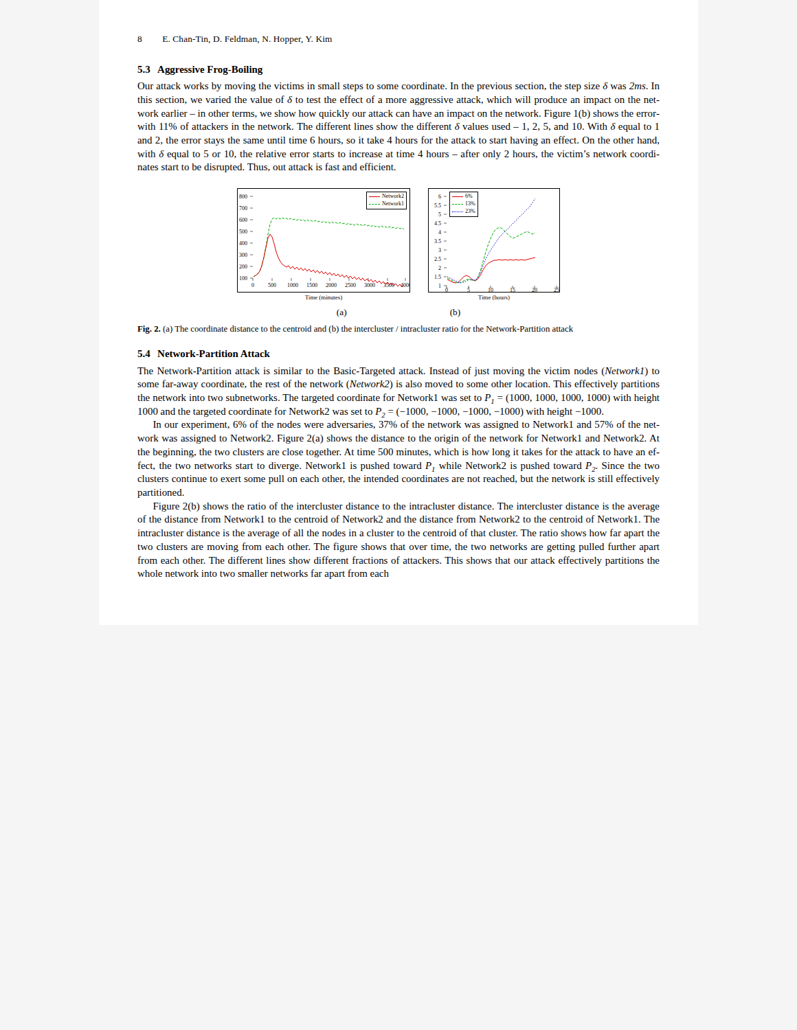8 E. Chan-Tin, D. Feldman, N. Hopper, Y. Kim
5.3 Aggressive Frog-Boiling
Our attack works by moving the victims in small steps to some coordinate. In the previous section, the step size δ was 2ms. In this section, we varied the value of δ to test the effect of a more aggressive attack, which will produce an impact on the network earlier – in other terms, we show how quickly our attack can have an impact on the network. Figure 1(b) shows the errorwith 11% of attackers in the network. The different lines show the different δ values used – 1, 2, 5, and 10. With δ equal to 1 and 2, the error stays the same until time 6 hours, so it take 4 hours for the attack to start having an effect. On the other hand, with δ equal to 5 or 10, the relative error starts to increase at time 4 hours – after only 2 hours, the victim’s network coordinates start to be disrupted. Thus, out attack is fast and efficient.
Distance to centroid dc (msec)
800 700 600 500 400 300 200 100 0 500 1000 1500 2000 2500 3000 3500 4000
Network2
Network1
Time (minutes)
Intercluster / intracluster distance
6 5.5 5 4.5 4 3.5 3 2.5 2 1.5 1 0 5 10 15 20 25
6%
13%
23%
Time (hours)
(a)
(b)
Fig. 2. (a) The coordinate distance to the centroid and (b) the intercluster / intracluster ratio for the Network-Partition attack
5.4 Network-Partition Attack
The Network-Partition attack is similar to the Basic-Targeted attack. Instead of just moving the victim nodes (Network1) to some far-away coordinate, the rest of the network (Network2) is also moved to some other location. This effectively partitions the network into two subnetworks. The targeted coordinate for Network1 was set to P1 = (1000, 1000, 1000, 1000) with height 1000 and the targeted coordinate for Network2 was set to P2 = (−1000, −1000, −1000, −1000) with height −1000.
In our experiment, 6% of the nodes were adversaries, 37% of the network was assigned to Network1 and 57% of the network was assigned to Network2. Figure 2(a) shows the distance to the origin of the network for Network1 and Network2. At the beginning, the two clusters are close together. At time 500 minutes, which is how long it takes for the attack to have an effect, the two networks start to diverge. Network1 is pushed toward P1 while Network2 is pushed toward P2. Since the two clusters continue to exert some pull on each other, the intended coordinates are not reached, but the network is still effectively partitioned.
Figure 2(b) shows the ratio of the intercluster distance to the intracluster distance. The intercluster distance is the average of the distance from Network1 to the centroid of Network2 and the distance from Network2 to the centroid of Network1. The intracluster distance is the average of all the nodes in a cluster to the centroid of that cluster. The ratio shows how far apart the two clusters are moving from each other. The figure shows that over time, the two networks are getting pulled further apart from each other. The different lines show different fractions of attackers. This shows that our attack effectively partitions the whole network into two smaller networks far apart from each